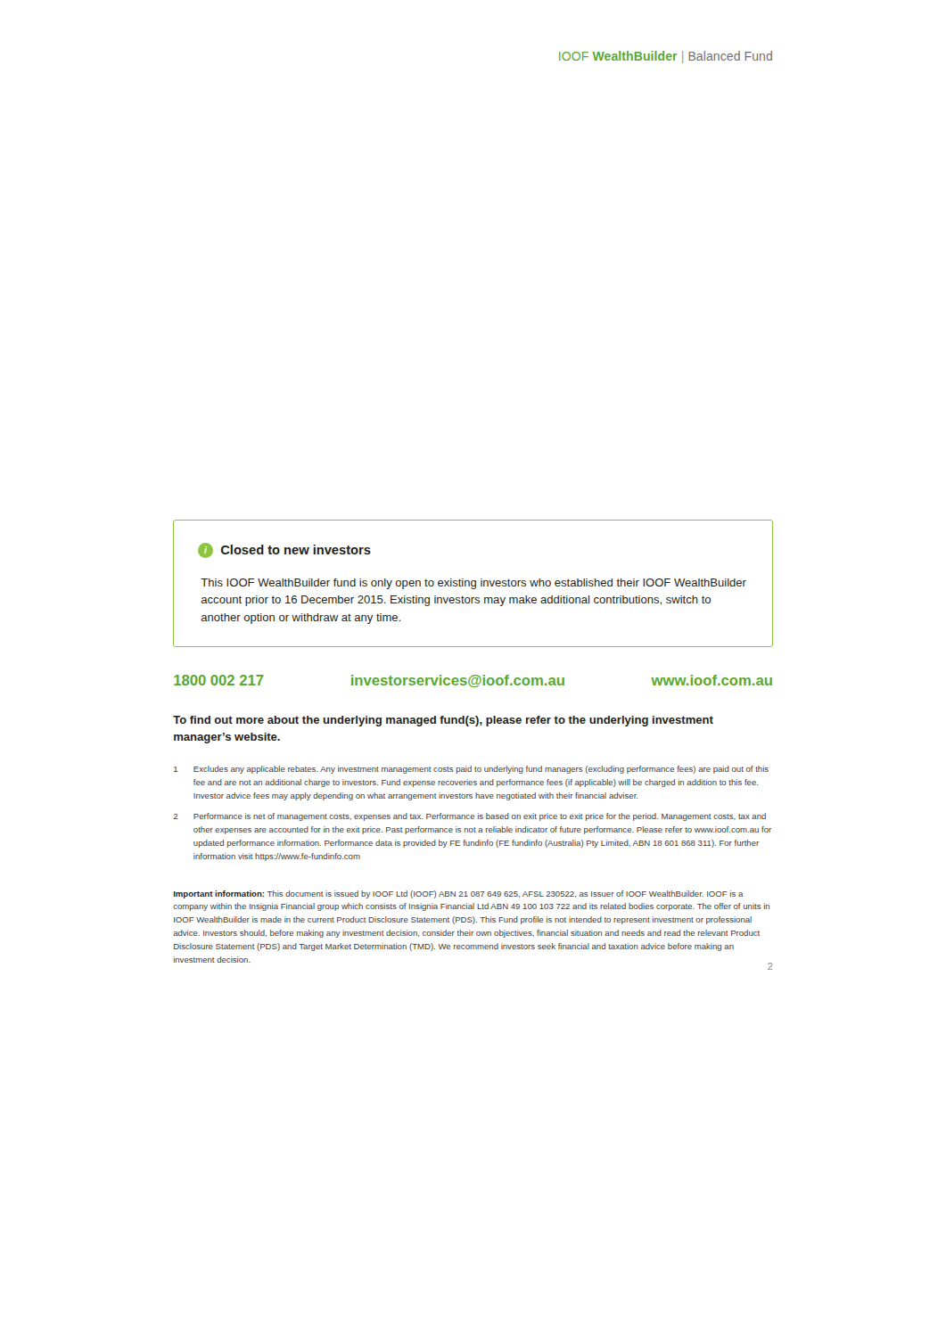IOOF WealthBuilder | Balanced Fund
i Closed to new investors
This IOOF WealthBuilder fund is only open to existing investors who established their IOOF WealthBuilder account prior to 16 December 2015. Existing investors may make additional contributions, switch to another option or withdraw at any time.
1800 002 217 investorservices@ioof.com.au www.ioof.com.au
To find out more about the underlying managed fund(s), please refer to the underlying investment manager’s website.
Excludes any applicable rebates. Any investment management costs paid to underlying fund managers (excluding performance fees) are paid out of this fee and are not an additional charge to investors. Fund expense recoveries and performance fees (if applicable) will be charged in addition to this fee. Investor advice fees may apply depending on what arrangement investors have negotiated with their financial adviser.
Performance is net of management costs, expenses and tax. Performance is based on exit price to exit price for the period. Management costs, tax and other expenses are accounted for in the exit price. Past performance is not a reliable indicator of future performance. Please refer to www.ioof.com.au for updated performance information. Performance data is provided by FE fundinfo (FE fundinfo (Australia) Pty Limited, ABN 18 601 868 311). For further information visit https://www.fe-fundinfo.com
Important information: This document is issued by IOOF Ltd (IOOF) ABN 21 087 649 625, AFSL 230522, as Issuer of IOOF WealthBuilder. IOOF is a company within the Insignia Financial group which consists of Insignia Financial Ltd ABN 49 100 103 722 and its related bodies corporate. The offer of units in IOOF WealthBuilder is made in the current Product Disclosure Statement (PDS). This Fund profile is not intended to represent investment or professional advice. Investors should, before making any investment decision, consider their own objectives, financial situation and needs and read the relevant Product Disclosure Statement (PDS) and Target Market Determination (TMD). We recommend investors seek financial and taxation advice before making an investment decision.
2